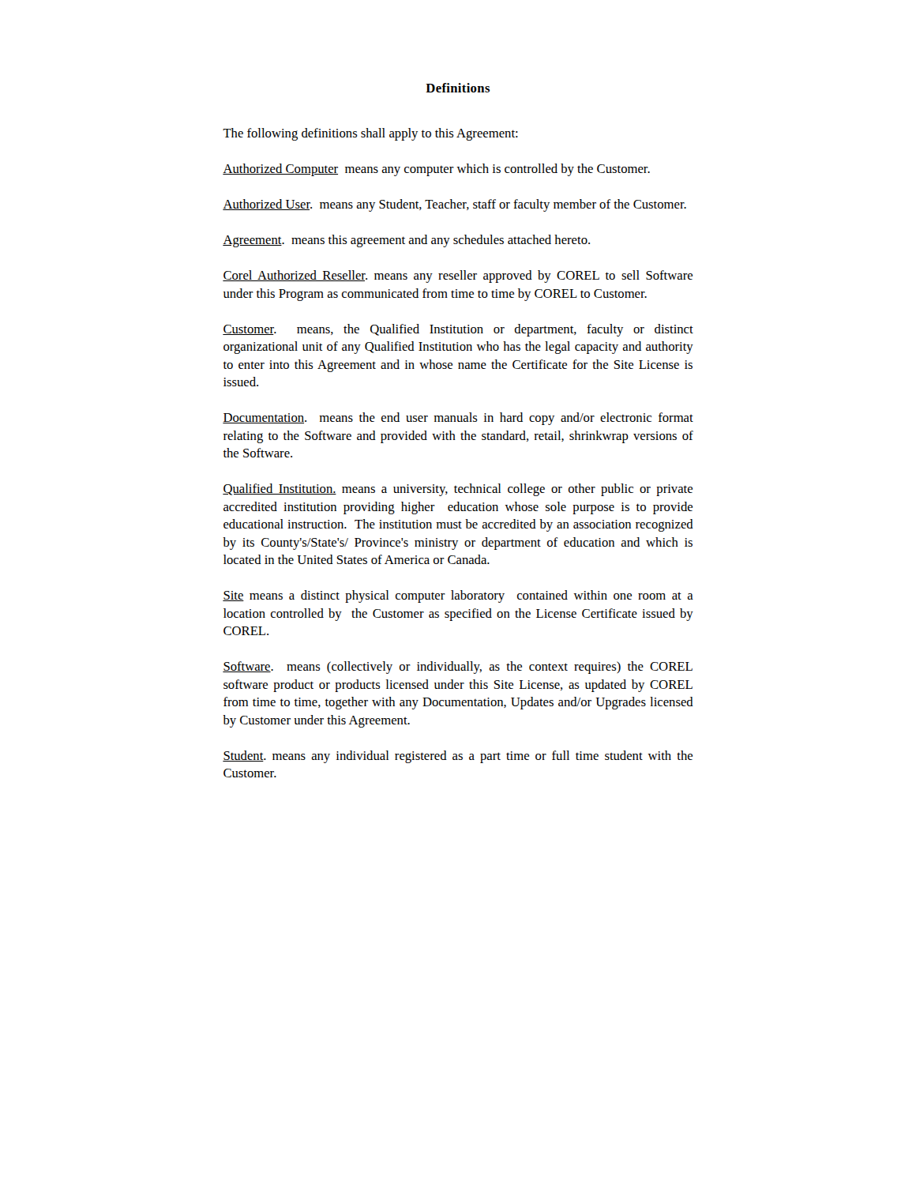Definitions
The following definitions shall apply to this Agreement:
Authorized Computer means any computer which is controlled by the Customer.
Authorized User. means any Student, Teacher, staff or faculty member of the Customer.
Agreement. means this agreement and any schedules attached hereto.
Corel Authorized Reseller. means any reseller approved by COREL to sell Software under this Program as communicated from time to time by COREL to Customer.
Customer. means, the Qualified Institution or department, faculty or distinct organizational unit of any Qualified Institution who has the legal capacity and authority to enter into this Agreement and in whose name the Certificate for the Site License is issued.
Documentation. means the end user manuals in hard copy and/or electronic format relating to the Software and provided with the standard, retail, shrinkwrap versions of the Software.
Qualified Institution. means a university, technical college or other public or private accredited institution providing higher education whose sole purpose is to provide educational instruction. The institution must be accredited by an association recognized by its County's/State's/ Province's ministry or department of education and which is located in the United States of America or Canada.
Site means a distinct physical computer laboratory contained within one room at a location controlled by the Customer as specified on the License Certificate issued by COREL.
Software. means (collectively or individually, as the context requires) the COREL software product or products licensed under this Site License, as updated by COREL from time to time, together with any Documentation, Updates and/or Upgrades licensed by Customer under this Agreement.
Student. means any individual registered as a part time or full time student with the Customer.